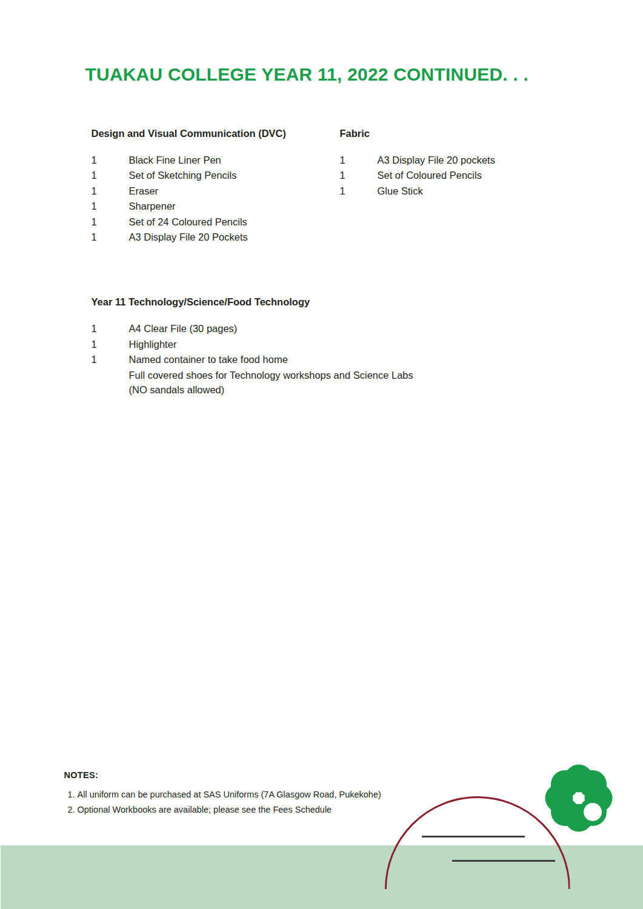TUAKAU COLLEGE YEAR 11, 2022 CONTINUED. . .
Design and Visual Communication (DVC)
| 1 | Black Fine Liner Pen |
| 1 | Set of Sketching Pencils |
| 1 | Eraser |
| 1 | Sharpener |
| 1 | Set of 24 Coloured Pencils |
| 1 | A3 Display File 20 Pockets |
Fabric
| 1 | A3 Display File 20 pockets |
| 1 | Set of Coloured Pencils |
| 1 | Glue Stick |
Year 11 Technology/Science/Food Technology
| 1 | A4 Clear File (30 pages) |
| 1 | Highlighter |
| 1 | Named container to take food home |
Full covered shoes for Technology workshops and Science Labs
(NO sandals allowed)
NOTES:
All uniform can be purchased at SAS Uniforms (7A Glasgow Road, Pukekohe)
Optional Workbooks are available; please see the Fees Schedule